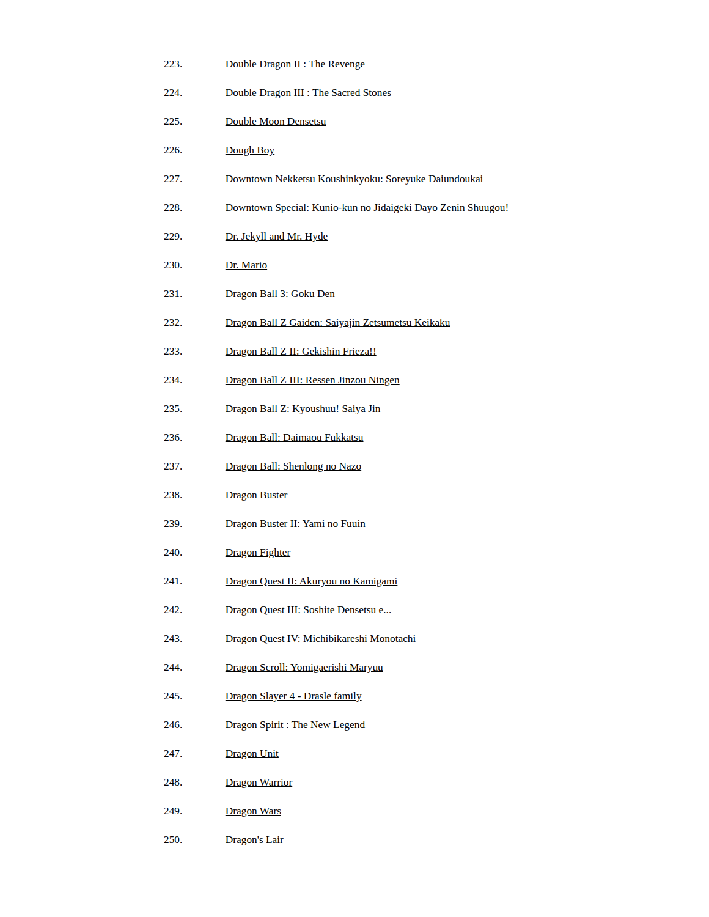Double Dragon II : The Revenge
Double Dragon III : The Sacred Stones
Double Moon Densetsu
Dough Boy
Downtown Nekketsu Koushinkyoku: Soreyuke Daiundoukai
Downtown Special: Kunio-kun no Jidaigeki Dayo Zenin Shuugou!
Dr. Jekyll and Mr. Hyde
Dr. Mario
Dragon Ball 3: Goku Den
Dragon Ball Z Gaiden: Saiyajin Zetsumetsu Keikaku
Dragon Ball Z II: Gekishin Frieza!!
Dragon Ball Z III: Ressen Jinzou Ningen
Dragon Ball Z: Kyoushuu! Saiya Jin
Dragon Ball: Daimaou Fukkatsu
Dragon Ball: Shenlong no Nazo
Dragon Buster
Dragon Buster II: Yami no Fuuin
Dragon Fighter
Dragon Quest II: Akuryou no Kamigami
Dragon Quest III: Soshite Densetsu e...
Dragon Quest IV: Michibikareshi Monotachi
Dragon Scroll: Yomigaerishi Maryuu
Dragon Slayer 4 - Drasle family
Dragon Spirit : The New Legend
Dragon Unit
Dragon Warrior
Dragon Wars
Dragon's Lair